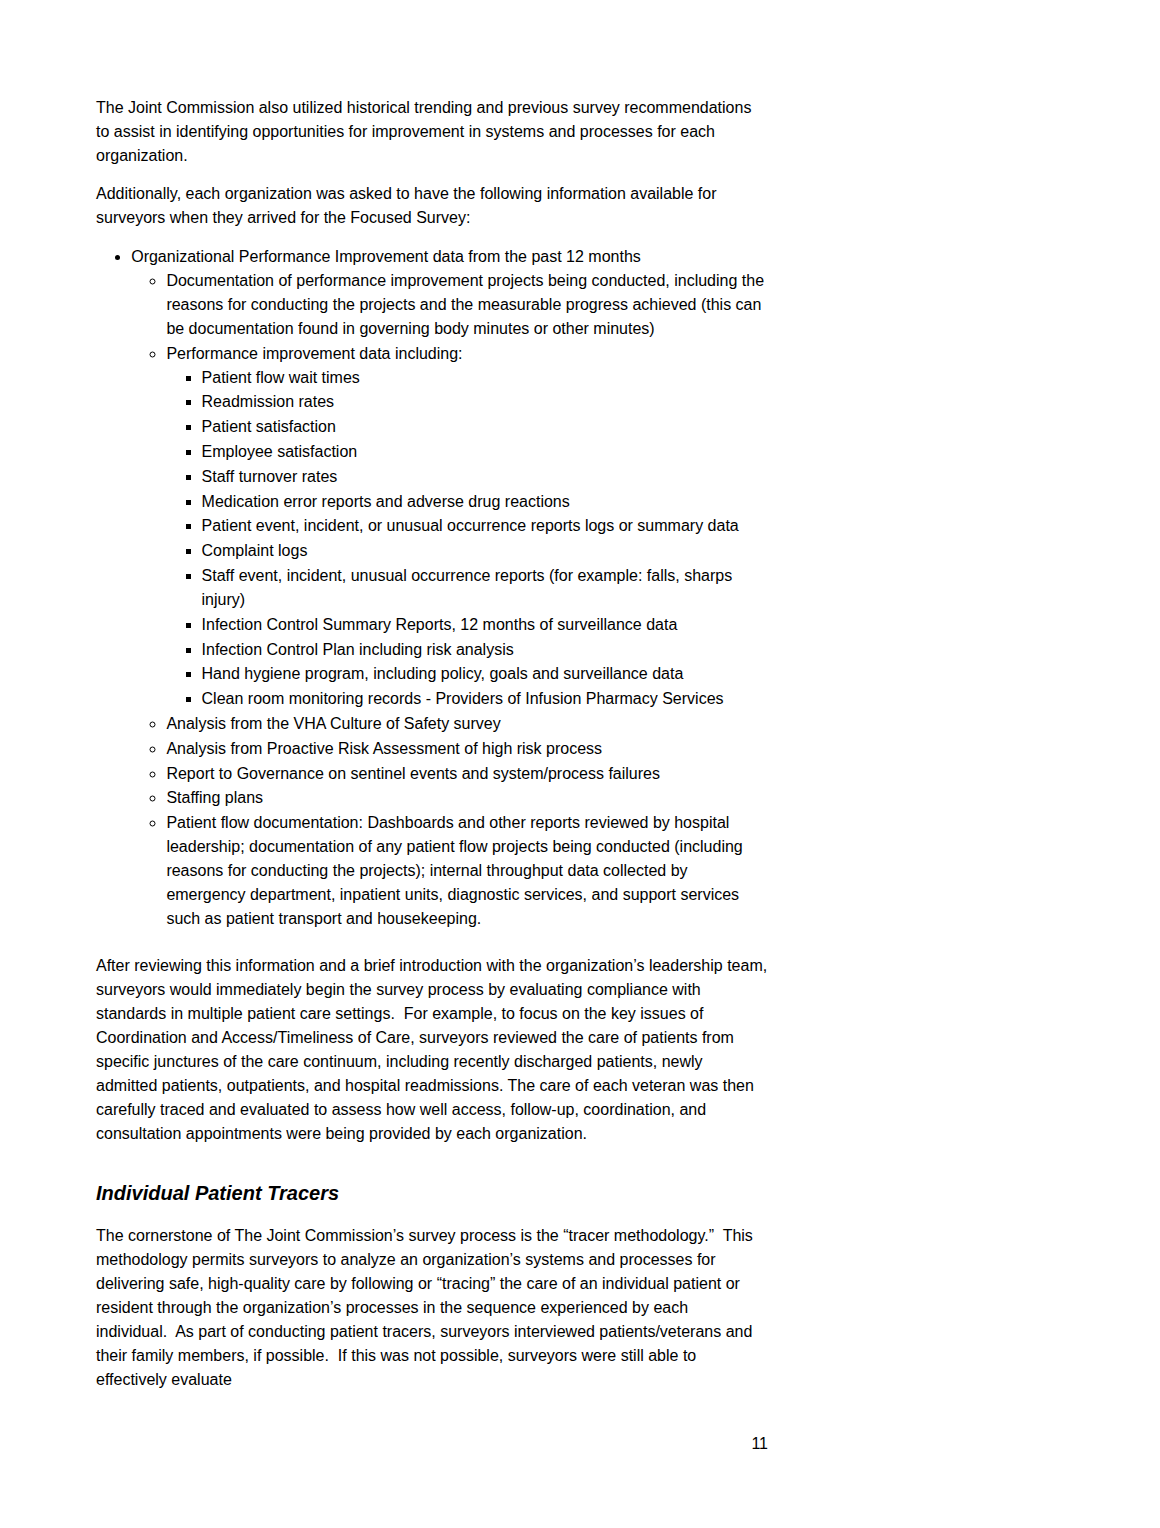The Joint Commission also utilized historical trending and previous survey recommendations to assist in identifying opportunities for improvement in systems and processes for each organization.
Additionally, each organization was asked to have the following information available for surveyors when they arrived for the Focused Survey:
Organizational Performance Improvement data from the past 12 months
Documentation of performance improvement projects being conducted, including the reasons for conducting the projects and the measurable progress achieved (this can be documentation found in governing body minutes or other minutes)
Performance improvement data including:
Patient flow wait times
Readmission rates
Patient satisfaction
Employee satisfaction
Staff turnover rates
Medication error reports and adverse drug reactions
Patient event, incident, or unusual occurrence reports logs or summary data
Complaint logs
Staff event, incident, unusual occurrence reports (for example: falls, sharps injury)
Infection Control Summary Reports, 12 months of surveillance data
Infection Control Plan including risk analysis
Hand hygiene program, including policy, goals and surveillance data
Clean room monitoring records - Providers of Infusion Pharmacy Services
Analysis from the VHA Culture of Safety survey
Analysis from Proactive Risk Assessment of high risk process
Report to Governance on sentinel events and system/process failures
Staffing plans
Patient flow documentation: Dashboards and other reports reviewed by hospital leadership; documentation of any patient flow projects being conducted (including reasons for conducting the projects); internal throughput data collected by emergency department, inpatient units, diagnostic services, and support services such as patient transport and housekeeping.
After reviewing this information and a brief introduction with the organization’s leadership team, surveyors would immediately begin the survey process by evaluating compliance with standards in multiple patient care settings. For example, to focus on the key issues of Coordination and Access/Timeliness of Care, surveyors reviewed the care of patients from specific junctures of the care continuum, including recently discharged patients, newly admitted patients, outpatients, and hospital readmissions. The care of each veteran was then carefully traced and evaluated to assess how well access, follow-up, coordination, and consultation appointments were being provided by each organization.
Individual Patient Tracers
The cornerstone of The Joint Commission’s survey process is the “tracer methodology.” This methodology permits surveyors to analyze an organization’s systems and processes for delivering safe, high-quality care by following or “tracing” the care of an individual patient or resident through the organization’s processes in the sequence experienced by each individual. As part of conducting patient tracers, surveyors interviewed patients/veterans and their family members, if possible. If this was not possible, surveyors were still able to effectively evaluate
11